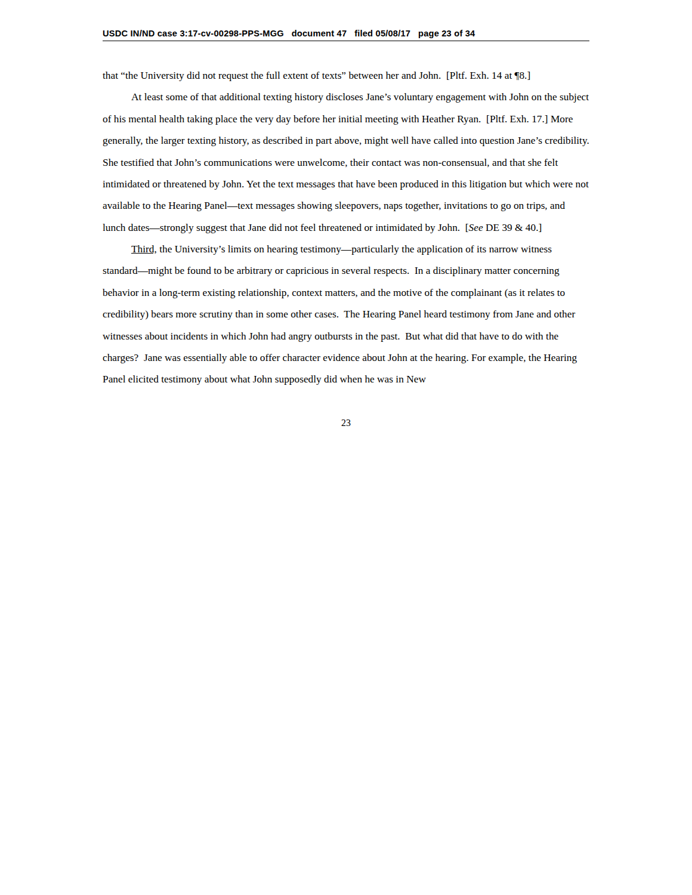USDC IN/ND case 3:17-cv-00298-PPS-MGG document 47 filed 05/08/17 page 23 of 34
that “the University did not request the full extent of texts” between her and John. [Pltf. Exh. 14 at ¶8.]
At least some of that additional texting history discloses Jane’s voluntary engagement with John on the subject of his mental health taking place the very day before her initial meeting with Heather Ryan. [Pltf. Exh. 17.] More generally, the larger texting history, as described in part above, might well have called into question Jane’s credibility. She testified that John’s communications were unwelcome, their contact was non-consensual, and that she felt intimidated or threatened by John. Yet the text messages that have been produced in this litigation but which were not available to the Hearing Panel—text messages showing sleepovers, naps together, invitations to go on trips, and lunch dates—strongly suggest that Jane did not feel threatened or intimidated by John. [See DE 39 & 40.]
Third, the University’s limits on hearing testimony—particularly the application of its narrow witness standard—might be found to be arbitrary or capricious in several respects. In a disciplinary matter concerning behavior in a long-term existing relationship, context matters, and the motive of the complainant (as it relates to credibility) bears more scrutiny than in some other cases. The Hearing Panel heard testimony from Jane and other witnesses about incidents in which John had angry outbursts in the past. But what did that have to do with the charges? Jane was essentially able to offer character evidence about John at the hearing. For example, the Hearing Panel elicited testimony about what John supposedly did when he was in New
23